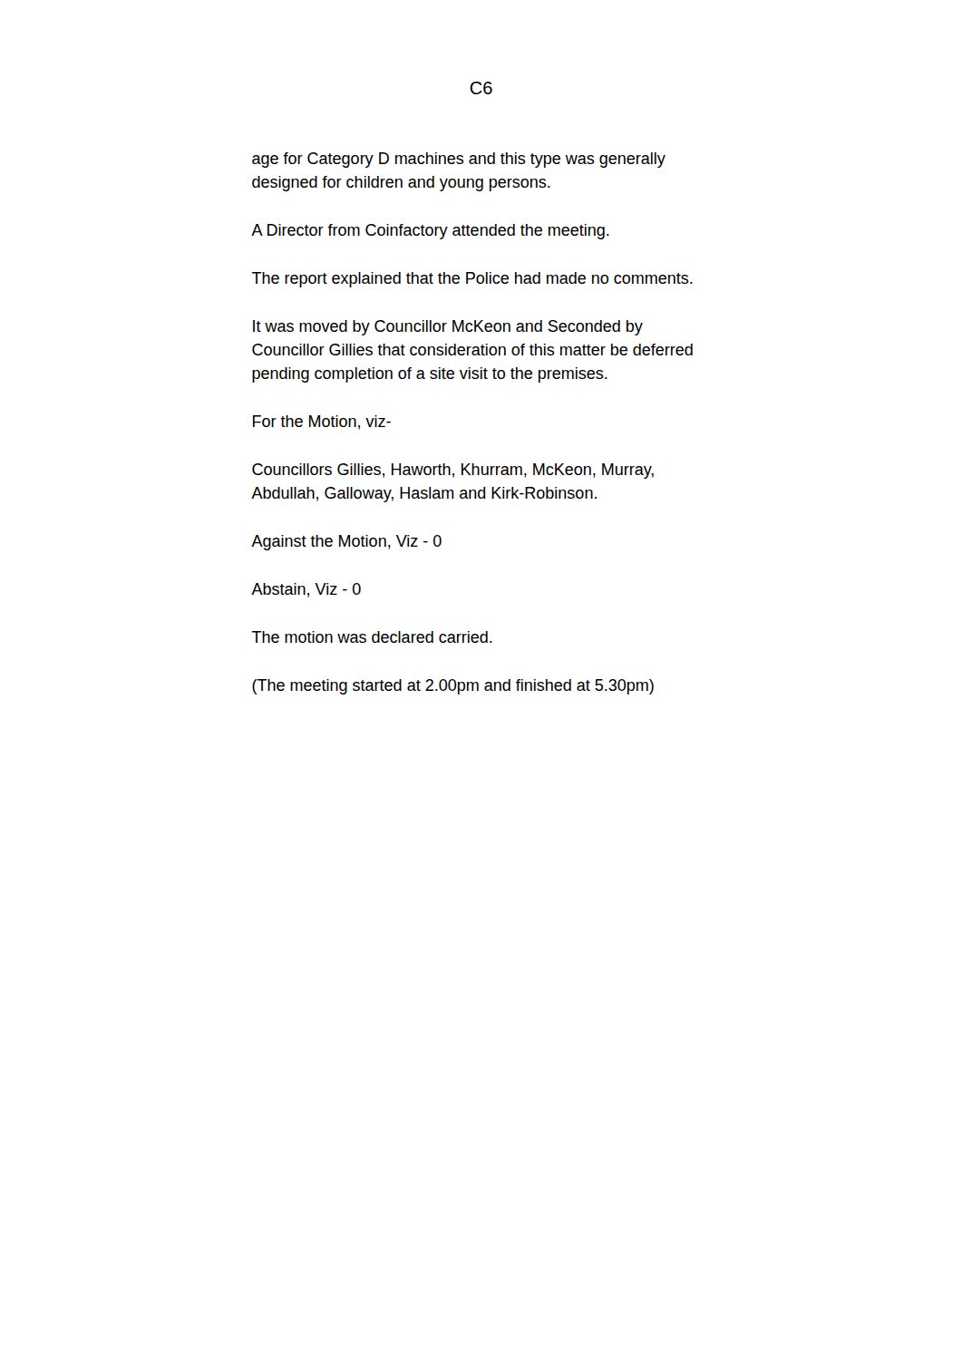C6
age for Category D machines and this type was generally designed for children and young persons.
A Director from Coinfactory attended the meeting.
The report explained that the Police had made no comments.
It was moved by Councillor McKeon and Seconded by Councillor Gillies that consideration of this matter be deferred pending completion of a site visit to the premises.
For the Motion, viz-
Councillors Gillies, Haworth, Khurram, McKeon, Murray, Abdullah, Galloway, Haslam and Kirk-Robinson.
Against the Motion, Viz - 0
Abstain, Viz - 0
The motion was declared carried.
(The meeting started at 2.00pm and finished at 5.30pm)